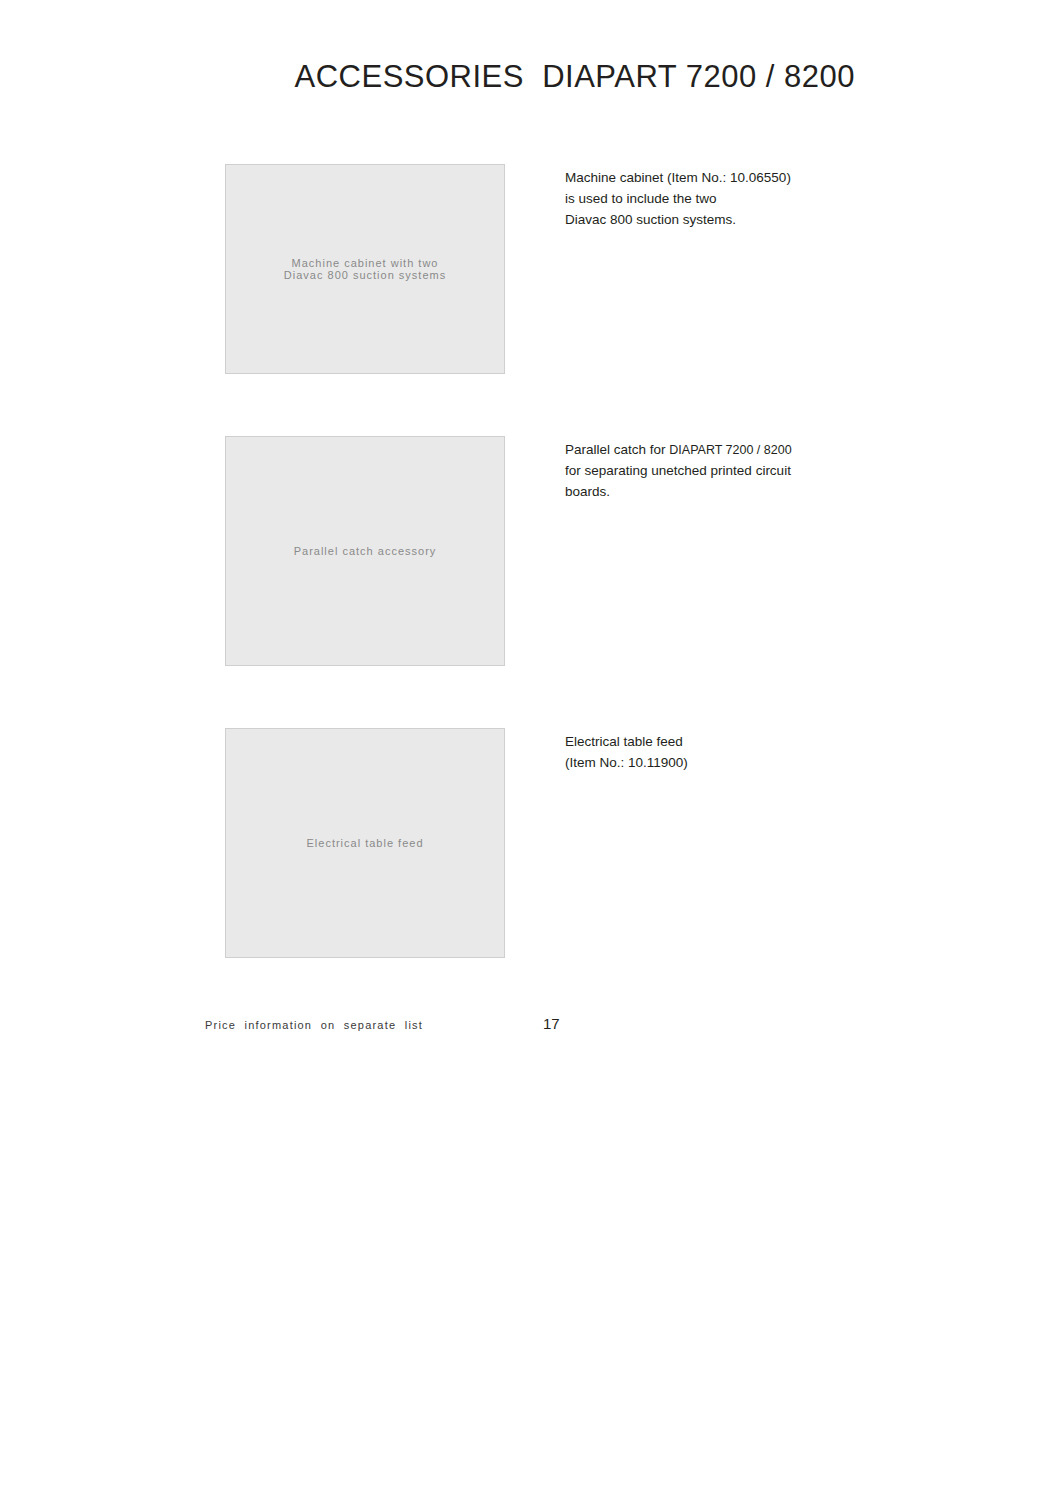ACCESSORIES DIAPART 7200 / 8200
Machine cabinet with two
Diavac 800 suction systems
Machine cabinet (Item No.: 10.06550)
is used to include the two
Diavac 800 suction systems.
Parallel catch accessory
Parallel catch for DIAPART 7200 / 8200
for separating unetched printed circuit
boards.
Electrical table feed
Electrical table feed
(Item No.: 10.11900)
Price information on separate list
17